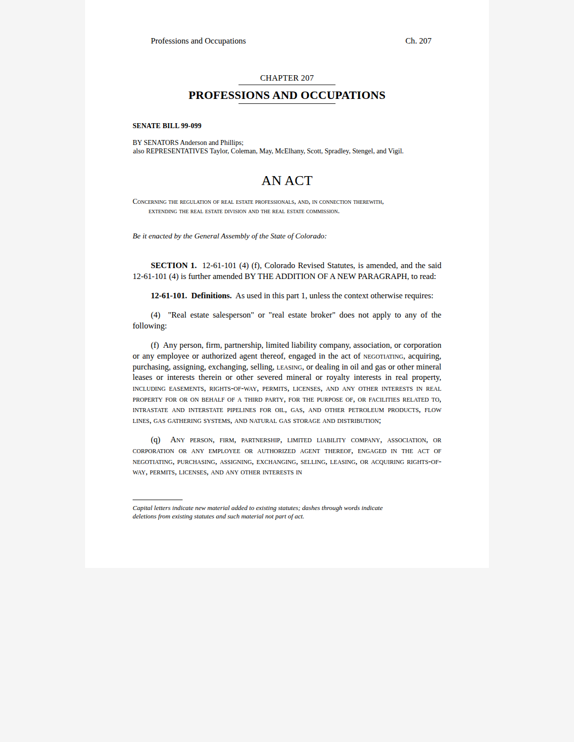Professions and Occupations
Ch. 207
CHAPTER 207
PROFESSIONS AND OCCUPATIONS
SENATE BILL 99-099
BY SENATORS Anderson and Phillips;
also REPRESENTATIVES Taylor, Coleman, May, McElhany, Scott, Spradley, Stengel, and Vigil.
AN ACT
Concerning the regulation of real estate professionals, and, in connection therewith,
extending the real estate division and the real estate commission.
Be it enacted by the General Assembly of the State of Colorado:
SECTION 1. 12-61-101 (4) (f), Colorado Revised Statutes, is amended, and the said 12-61-101 (4) is further amended BY THE ADDITION OF A NEW PARAGRAPH, to read:
12-61-101. Definitions. As used in this part 1, unless the context otherwise requires:
(4) "Real estate salesperson" or "real estate broker" does not apply to any of the following:
(f) Any person, firm, partnership, limited liability company, association, or corporation or any employee or authorized agent thereof, engaged in the act of negotiating, acquiring, purchasing, assigning, exchanging, selling, leasing, or dealing in oil and gas or other mineral leases or interests therein or other severed mineral or royalty interests in real property, including easements, rights-of-way, permits, licenses, and any other interests in real property for or on behalf of a third party, for the purpose of, or facilities related to, intrastate and interstate pipelines for oil, gas, and other petroleum products, flow lines, gas gathering systems, and natural gas storage and distribution;
(q) Any person, firm, partnership, limited liability company, association, or corporation or any employee or authorized agent thereof, engaged in the act of negotiating, purchasing, assigning, exchanging, selling, leasing, or acquiring rights-of-way, permits, licenses, and any other interests in
Capital letters indicate new material added to existing statutes; dashes through words indicate deletions from existing statutes and such material not part of act.